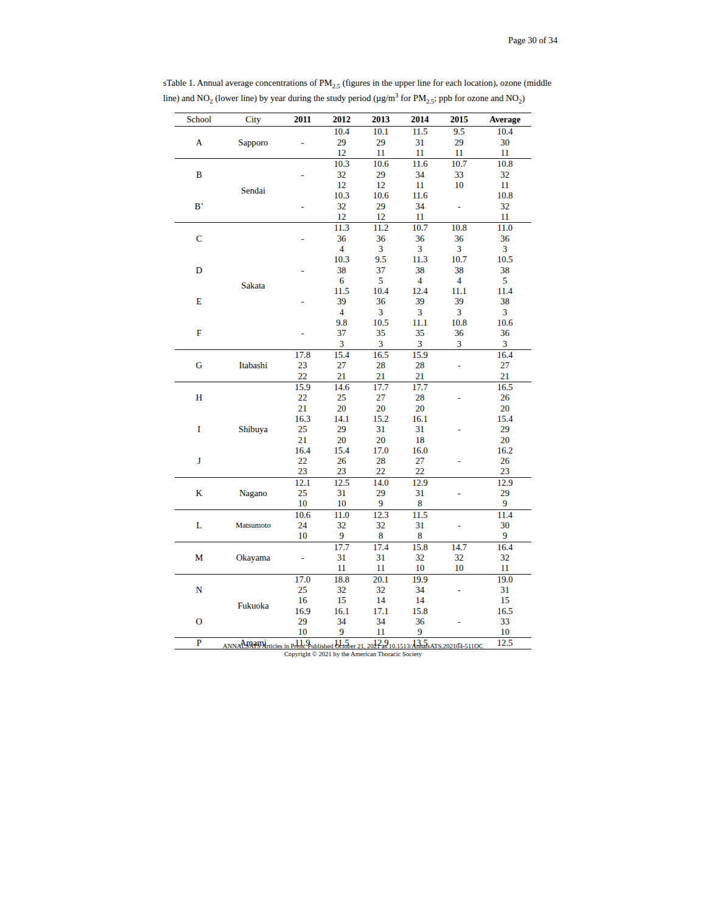Page 30 of 34
sTable 1. Annual average concentrations of PM2.5 (figures in the upper line for each location), ozone (middle line) and NO2 (lower line) by year during the study period (µg/m3 for PM2.5; ppb for ozone and NO2)
| School | City | 2011 | 2012 | 2013 | 2014 | 2015 | Average |
| --- | --- | --- | --- | --- | --- | --- | --- |
| A | Sapporo | - | 10.4 29 12 | 10.1 29 11 | 11.5 31 11 | 9.5 29 11 | 10.4 30 11 |
| B | Sendai | - | 10.3 32 12 | 10.6 29 12 | 11.6 34 11 | 10.7 33 10 | 10.8 32 11 |
| B’ | - | 10.3 32 12 | 10.6 29 12 | 11.6 34 11 | - | 10.8 32 11 |
| C | Sakata | - | 11.3 36 4 | 11.2 36 3 | 10.7 36 3 | 10.8 36 3 | 11.0 36 3 |
| D | - | 10.3 38 6 | 9.5 37 5 | 11.3 38 4 | 10.7 38 4 | 10.5 38 5 |
| E | - | 11.5 39 4 | 10.4 36 3 | 12.4 39 3 | 11.1 39 3 | 11.4 38 3 |
| F | - | 9.8 37 3 | 10.5 35 3 | 11.1 35 3 | 10.8 36 3 | 10.6 36 3 |
| G | Itabashi | 17.8 23 22 | 15.4 27 21 | 16.5 28 21 | 15.9 28 21 | - | 16.4 27 21 |
| H | Shibuya | 15.9 22 21 | 14.6 25 20 | 17.7 27 20 | 17.7 28 20 | - | 16.5 26 20 |
| I | 16.3 25 21 | 14.1 29 20 | 15.2 31 20 | 16.1 31 18 | - | 15.4 29 20 |
| J | 16.4 22 23 | 15.4 26 23 | 17.0 28 22 | 16.0 27 22 | - | 16.2 26 23 |
| K | Nagano | 12.1 25 10 | 12.5 31 10 | 14.0 29 9 | 12.9 31 8 | - | 12.9 29 9 |
| L | Matsumoto | 10.6 24 10 | 11.0 32 9 | 12.3 32 8 | 11.5 31 8 | - | 11.4 30 9 |
| M | Okayama | - | 17.7 31 11 | 17.4 31 11 | 15.8 32 10 | 14.7 32 10 | 16.4 32 11 |
| N | Fukuoka | 17.0 25 16 | 18.8 32 15 | 20.1 32 14 | 19.9 34 14 | - | 19.0 31 15 |
| O | 16.9 29 10 | 16.1 34 9 | 17.1 34 11 | 15.8 36 9 | - | 16.5 33 10 |
| P | Amami | 11.9 | 11.5 | 12.9 | 13.5 | - | 12.5 |
ANNALSATS Articles in Press. Published October 21, 2021 as 10.1513/AnnalsATS.202104-511OC
Copyright © 2021 by the American Thoracic Society